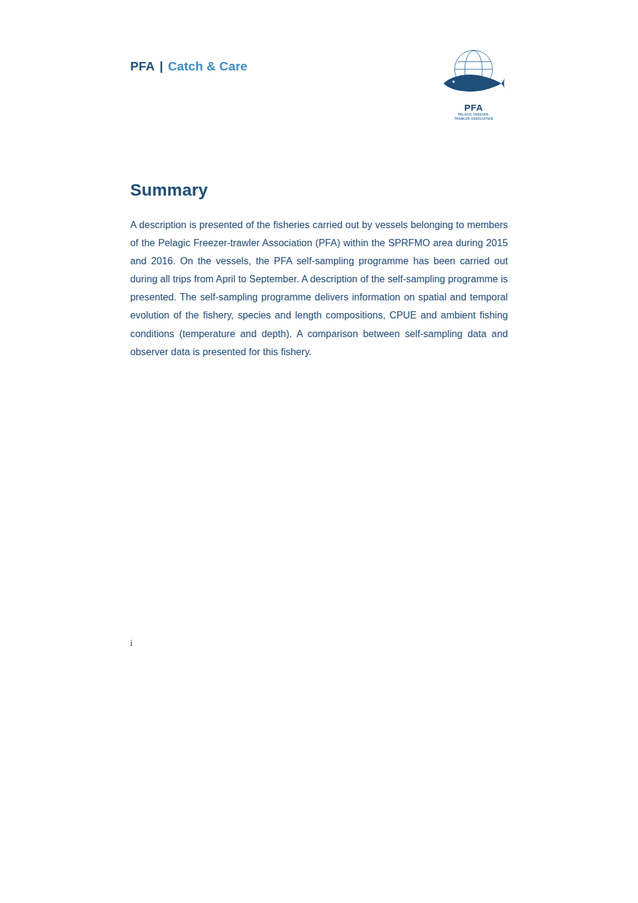PFA | Catch & Care
PFA
Pelagic Freezer-
trawler Association
Summary
A description is presented of the fisheries carried out by vessels belonging to members of the Pelagic Freezer-trawler Association (PFA) within the SPRFMO area during 2015 and 2016. On the vessels, the PFA self-sampling programme has been carried out during all trips from April to September. A description of the self-sampling programme is presented. The self-sampling programme delivers information on spatial and temporal evolution of the fishery, species and length compositions, CPUE and ambient fishing conditions (temperature and depth). A comparison between self-sampling data and observer data is presented for this fishery.
i